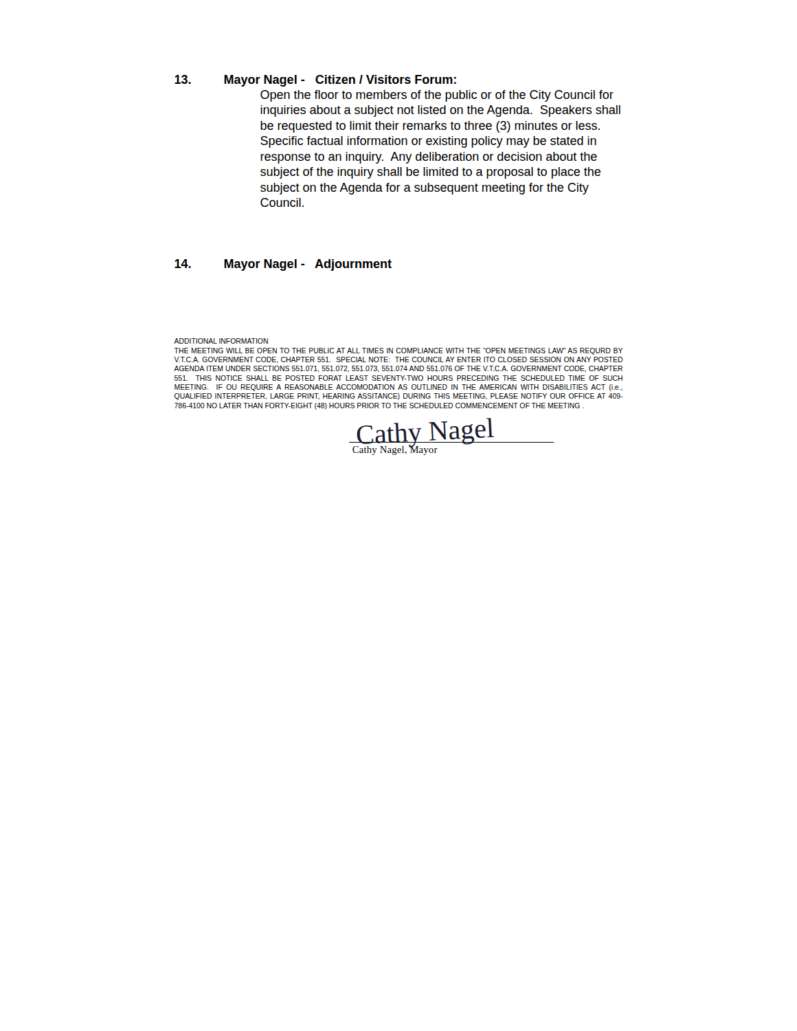13.
Mayor Nagel - Citizen / Visitors Forum:
Open the floor to members of the public or of the City Council for inquiries about a subject not listed on the Agenda. Speakers shall be requested to limit their remarks to three (3) minutes or less. Specific factual information or existing policy may be stated in response to an inquiry. Any deliberation or decision about the subject of the inquiry shall be limited to a proposal to place the subject on the Agenda for a subsequent meeting for the City Council.
14.
Mayor Nagel - Adjournment
ADDITIONAL INFORMATION
THE MEETING WILL BE OPEN TO THE PUBLIC AT ALL TIMES IN COMPLIANCE WITH THE “OPEN MEETINGS LAW” AS REQURD BY V.T.C.A. GOVERNMENT CODE, CHAPTER 551. SPECIAL NOTE: THE COUNCIL AY ENTER ITO CLOSED SESSION ON ANY POSTED AGENDA ITEM UNDER SECTIONS 551.071, 551.072, 551.073, 551.074 AND 551.076 OF THE V.T.C.A. GOVERNMENT CODE, CHAPTER 551. THIS NOTICE SHALL BE POSTED FORAT LEAST SEVENTY-TWO HOURS PRECEDING THE SCHEDULED TIME OF SUCH MEETING. IF OU REQUIRE A REASONABLE ACCOMODATION AS OUTLINED IN THE AMERICAN WITH DISABILITIES ACT (i.e., QUALIFIED INTERPRETER, LARGE PRINT, HEARING ASSITANCE) DURING THIS MEETING, PLEASE NOTIFY OUR OFFICE AT 409-786-4100 NO LATER THAN FORTY-EIGHT (48) HOURS PRIOR TO THE SCHEDULED COMMENCEMENT OF THE MEETING .
Cathy Nagel
Cathy Nagel, Mayor